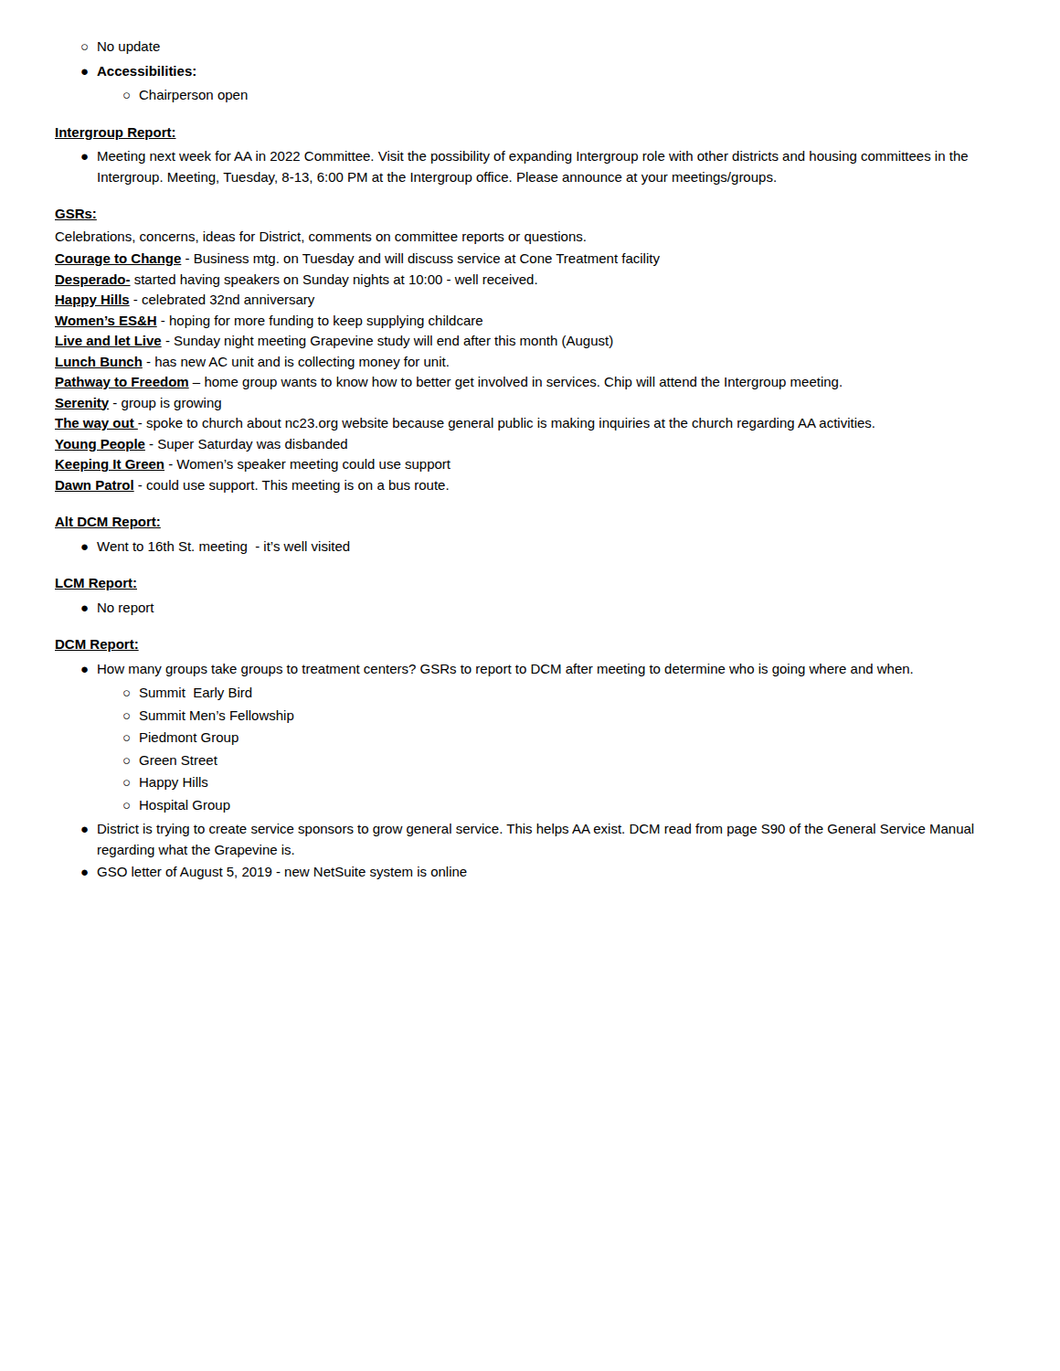No update
Accessibilities:
Chairperson open
Intergroup Report:
Meeting next week for AA in 2022 Committee. Visit the possibility of expanding Intergroup role with other districts and housing committees in the Intergroup. Meeting, Tuesday, 8-13, 6:00 PM at the Intergroup office. Please announce at your meetings/groups.
GSRs:
Celebrations, concerns, ideas for District, comments on committee reports or questions.
Courage to Change - Business mtg. on Tuesday and will discuss service at Cone Treatment facility
Desperado- started having speakers on Sunday nights at 10:00 - well received.
Happy Hills - celebrated 32nd anniversary
Women’s ES&H - hoping for more funding to keep supplying childcare
Live and let Live - Sunday night meeting Grapevine study will end after this month (August)
Lunch Bunch - has new AC unit and is collecting money for unit.
Pathway to Freedom – home group wants to know how to better get involved in services. Chip will attend the Intergroup meeting.
Serenity - group is growing
The way out - spoke to church about nc23.org website because general public is making inquiries at the church regarding AA activities.
Young People - Super Saturday was disbanded
Keeping It Green - Women’s speaker meeting could use support
Dawn Patrol - could use support. This meeting is on a bus route.
Alt DCM Report:
Went to 16th St. meeting - it’s well visited
LCM Report:
No report
DCM Report:
How many groups take groups to treatment centers? GSRs to report to DCM after meeting to determine who is going where and when.
Summit Early Bird
Summit Men’s Fellowship
Piedmont Group
Green Street
Happy Hills
Hospital Group
District is trying to create service sponsors to grow general service. This helps AA exist. DCM read from page S90 of the General Service Manual regarding what the Grapevine is.
GSO letter of August 5, 2019 - new NetSuite system is online